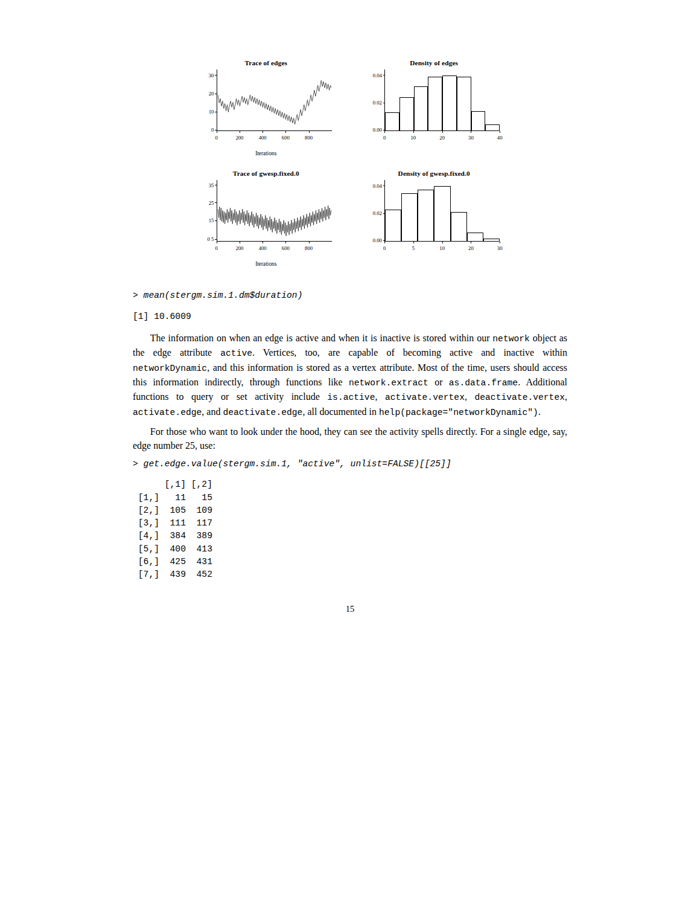Trace of edges
0 10 20 30
0
200
400
600
800
Iterations
Density of edges
0.00 0.02 0.04
0
10
20
30
40
Trace of gwesp.fixed.0
0 5 15 25 35
0
200
400
600
800
Iterations
Density of gwesp.fixed.0
0.00 0.02 0.04
0
5
10
20
30
> mean(stergm.sim.1.dm$duration)
[1] 10.6009
The information on when an edge is active and when it is inactive is stored within our network object as the edge attribute active. Vertices, too, are capable of becoming active and inactive within networkDynamic, and this information is stored as a vertex attribute. Most of the time, users should access this information indirectly, through functions like network.extract or as.data.frame. Additional functions to query or set activity include is.active, activate.vertex, deactivate.vertex, activate.edge, and deactivate.edge, all documented in help(package="networkDynamic").
For those who want to look under the hood, they can see the activity spells directly. For a single edge, say, edge number 25, use:
> get.edge.value(stergm.sim.1, "active", unlist=FALSE)[[25]]
      [,1] [,2]
 [1,]   11   15
 [2,]  105  109
 [3,]  111  117
 [4,]  384  389
 [5,]  400  413
 [6,]  425  431
 [7,]  439  452
15